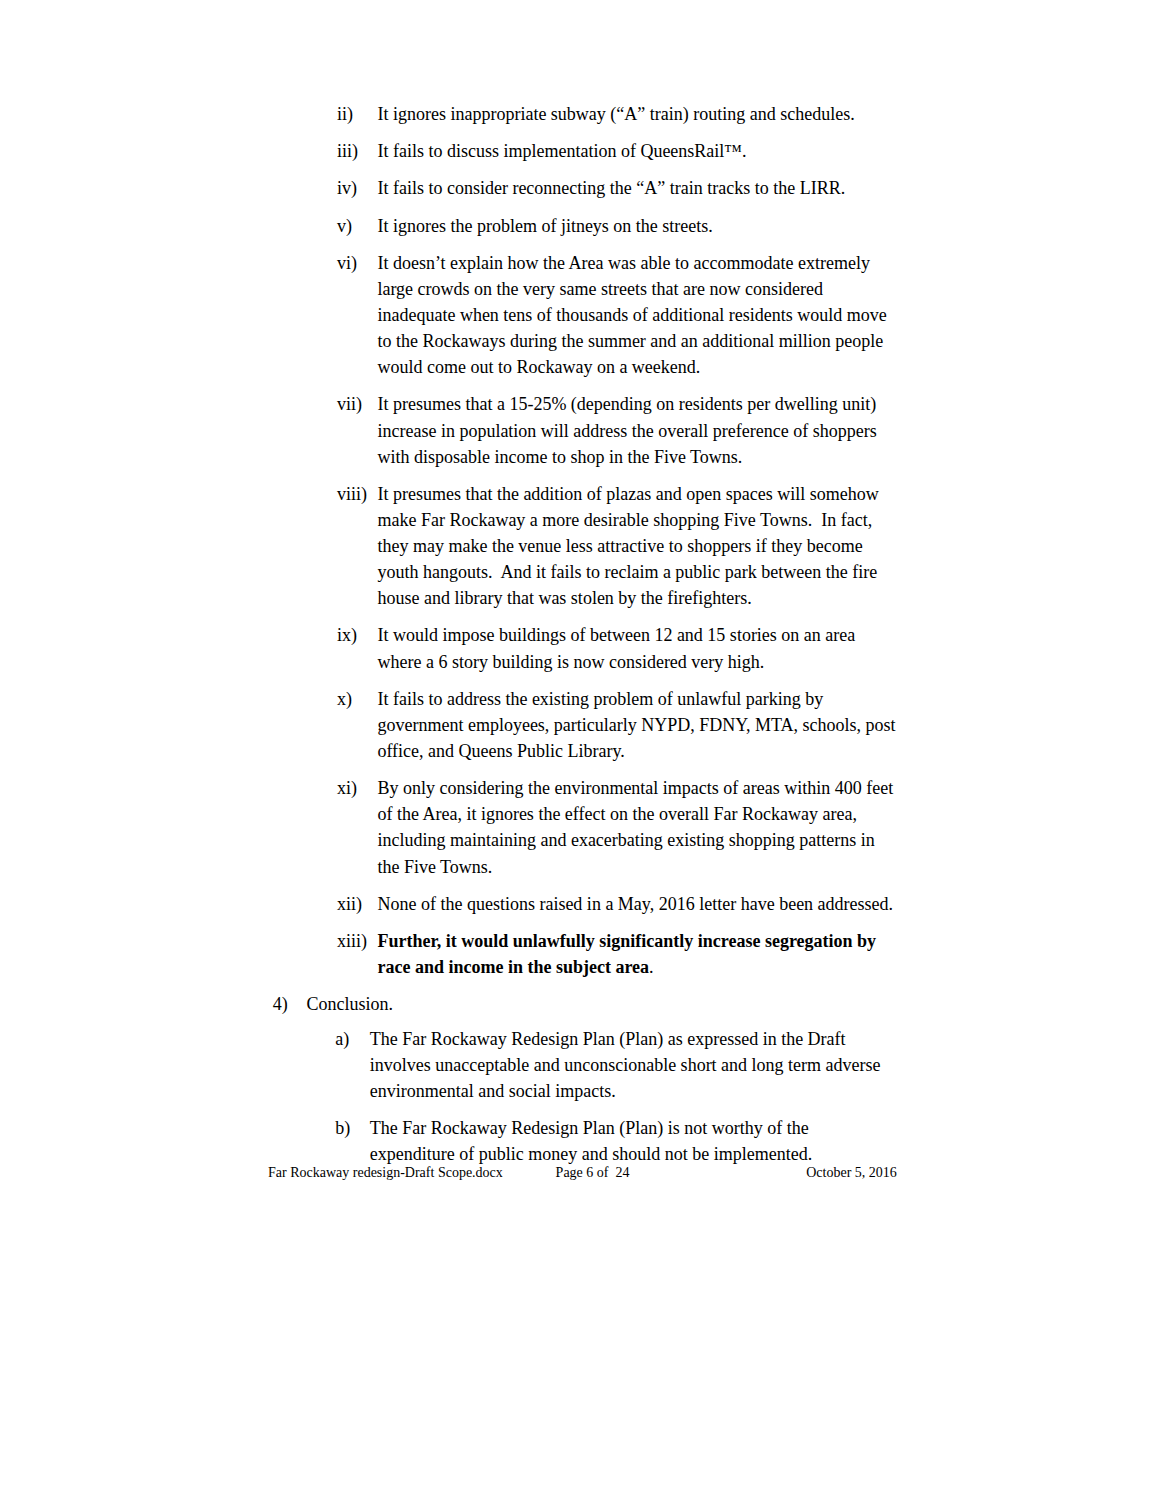ii) It ignores inappropriate subway (“A” train) routing and schedules.
iii) It fails to discuss implementation of QueensRail™.
iv) It fails to consider reconnecting the “A” train tracks to the LIRR.
v) It ignores the problem of jitneys on the streets.
vi) It doesn’t explain how the Area was able to accommodate extremely large crowds on the very same streets that are now considered inadequate when tens of thousands of additional residents would move to the Rockaways during the summer and an additional million people would come out to Rockaway on a weekend.
vii) It presumes that a 15-25% (depending on residents per dwelling unit) increase in population will address the overall preference of shoppers with disposable income to shop in the Five Towns.
viii) It presumes that the addition of plazas and open spaces will somehow make Far Rockaway a more desirable shopping Five Towns. In fact, they may make the venue less attractive to shoppers if they become youth hangouts. And it fails to reclaim a public park between the fire house and library that was stolen by the firefighters.
ix) It would impose buildings of between 12 and 15 stories on an area where a 6 story building is now considered very high.
x) It fails to address the existing problem of unlawful parking by government employees, particularly NYPD, FDNY, MTA, schools, post office, and Queens Public Library.
xi) By only considering the environmental impacts of areas within 400 feet of the Area, it ignores the effect on the overall Far Rockaway area, including maintaining and exacerbating existing shopping patterns in the Five Towns.
xii) None of the questions raised in a May, 2016 letter have been addressed.
xiii) Further, it would unlawfully significantly increase segregation by race and income in the subject area.
4) Conclusion.
a) The Far Rockaway Redesign Plan (Plan) as expressed in the Draft involves unacceptable and unconscionable short and long term adverse environmental and social impacts.
b) The Far Rockaway Redesign Plan (Plan) is not worthy of the expenditure of public money and should not be implemented.
Far Rockaway redesign-Draft Scope.docx Page 6 of 24 October 5, 2016